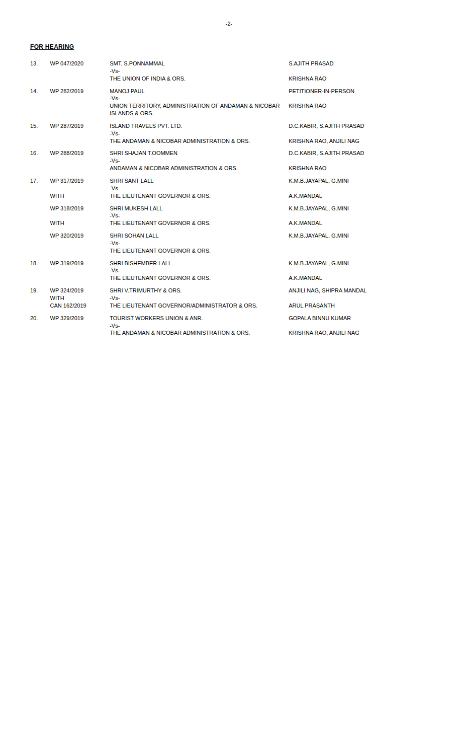-2-
FOR HEARING
| 13. | WP 047/2020 | SMT. S.PONNAMMAL | S.AJITH PRASAD |
| | | -Vs- | |
| | | THE UNION OF INDIA & ORS. | KRISHNA RAO |
| 14. | WP 282/2019 | MANOJ PAUL | PETITIONER-IN-PERSON |
| | | -Vs- | |
| | | UNION TERRITORY, ADMINISTRATION OF ANDAMAN & NICOBAR ISLANDS & ORS. | KRISHNA RAO |
| 15. | WP 287/2019 | ISLAND TRAVELS PVT. LTD. | D.C.KABIR, S.AJITH PRASAD |
| | | -Vs- | |
| | | THE ANDAMAN & NICOBAR ADMINISTRATION & ORS. | KRISHNA RAO, ANJILI NAG |
| 16. | WP 288/2019 | SHRI SHAJAN T.OOMMEN | D.C.KABIR, S.AJITH PRASAD |
| | | -Vs- | |
| | | ANDAMAN & NICOBAR ADMINISTRATION & ORS. | KRISHNA RAO |
| 17. | WP 317/2019 | SHRI SANT LALL | K.M.B.JAYAPAL, G.MINI |
| | | -Vs- | |
| | WITH | THE LIEUTENANT GOVERNOR & ORS. | A.K.MANDAL |
| | WP 318/2019 | SHRI MUKESH LALL | K.M.B.JAYAPAL, G.MINI |
| | | -Vs- | |
| | WITH | THE LIEUTENANT GOVERNOR & ORS. | A.K.MANDAL |
| | WP 320/2019 | SHRI SOHAN LALL | K.M.B.JAYAPAL, G.MINI |
| | | -Vs- | |
| | | THE LIEUTENANT GOVERNOR & ORS. | |
| 18. | WP 319/2019 | SHRI BISHEMBER LALL | K.M.B.JAYAPAL, G.MINI |
| | | -Vs- | |
| | | THE LIEUTENANT GOVERNOR & ORS. | A.K.MANDAL |
| 19. | WP 324/2019 | SHRI V.TRIMURTHY & ORS. | ANJILI NAG, SHIPRA MANDAL |
| | WITH | -Vs- | |
| | CAN 162/2019 | THE LIEUTENANT GOVERNOR/ADMINISTRATOR & ORS. | ARUL PRASANTH |
| 20. | WP 329/2019 | TOURIST WORKERS UNION & ANR. | GOPALA BINNU KUMAR |
| | | -Vs- | |
| | | THE ANDAMAN & NICOBAR ADMINISTRATION & ORS. | KRISHNA RAO, ANJILI NAG |